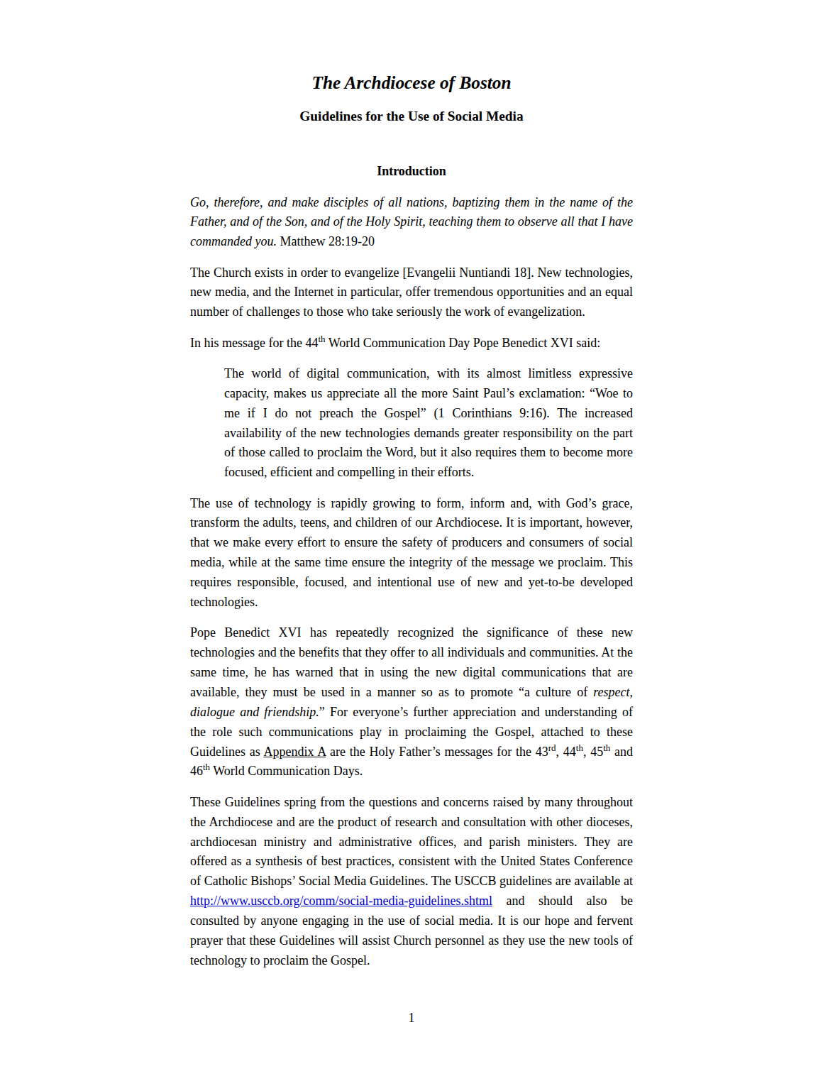The Archdiocese of Boston
Guidelines for the Use of Social Media
Introduction
Go, therefore, and make disciples of all nations, baptizing them in the name of the Father, and of the Son, and of the Holy Spirit, teaching them to observe all that I have commanded you. Matthew 28:19-20
The Church exists in order to evangelize [Evangelii Nuntiandi 18]. New technologies, new media, and the Internet in particular, offer tremendous opportunities and an equal number of challenges to those who take seriously the work of evangelization.
In his message for the 44th World Communication Day Pope Benedict XVI said:
The world of digital communication, with its almost limitless expressive capacity, makes us appreciate all the more Saint Paul’s exclamation: “Woe to me if I do not preach the Gospel” (1 Corinthians 9:16). The increased availability of the new technologies demands greater responsibility on the part of those called to proclaim the Word, but it also requires them to become more focused, efficient and compelling in their efforts.
The use of technology is rapidly growing to form, inform and, with God’s grace, transform the adults, teens, and children of our Archdiocese. It is important, however, that we make every effort to ensure the safety of producers and consumers of social media, while at the same time ensure the integrity of the message we proclaim. This requires responsible, focused, and intentional use of new and yet-to-be developed technologies.
Pope Benedict XVI has repeatedly recognized the significance of these new technologies and the benefits that they offer to all individuals and communities. At the same time, he has warned that in using the new digital communications that are available, they must be used in a manner so as to promote “a culture of respect, dialogue and friendship.” For everyone’s further appreciation and understanding of the role such communications play in proclaiming the Gospel, attached to these Guidelines as Appendix A are the Holy Father’s messages for the 43rd, 44th, 45th and 46th World Communication Days.
These Guidelines spring from the questions and concerns raised by many throughout the Archdiocese and are the product of research and consultation with other dioceses, archdiocesan ministry and administrative offices, and parish ministers. They are offered as a synthesis of best practices, consistent with the United States Conference of Catholic Bishops’ Social Media Guidelines. The USCCB guidelines are available at http://www.usccb.org/comm/social-media-guidelines.shtml and should also be consulted by anyone engaging in the use of social media. It is our hope and fervent prayer that these Guidelines will assist Church personnel as they use the new tools of technology to proclaim the Gospel.
1